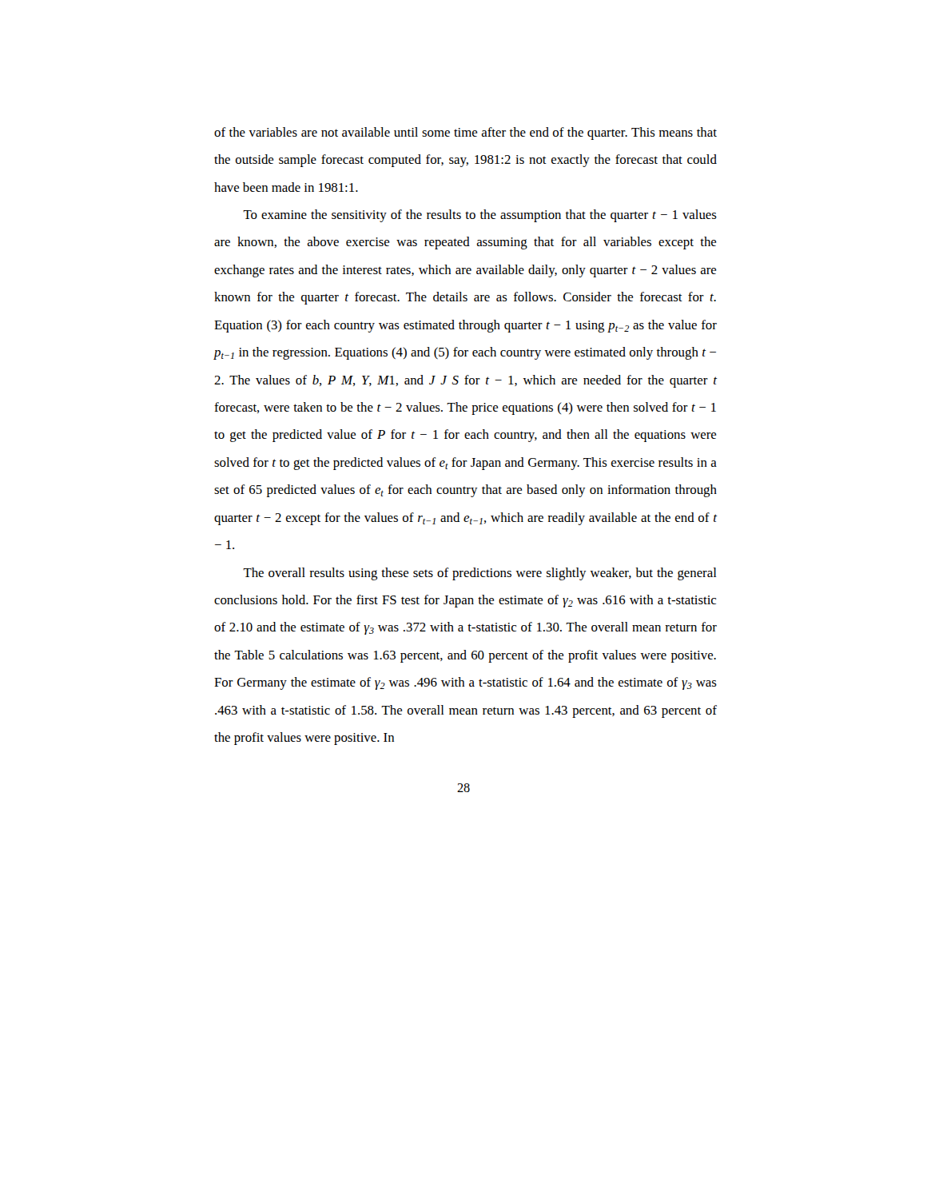of the variables are not available until some time after the end of the quarter. This means that the outside sample forecast computed for, say, 1981:2 is not exactly the forecast that could have been made in 1981:1.
To examine the sensitivity of the results to the assumption that the quarter t − 1 values are known, the above exercise was repeated assuming that for all variables except the exchange rates and the interest rates, which are available daily, only quarter t − 2 values are known for the quarter t forecast. The details are as follows. Consider the forecast for t. Equation (3) for each country was estimated through quarter t − 1 using pt−2 as the value for pt−1 in the regression. Equations (4) and (5) for each country were estimated only through t − 2. The values of b, P M, Y, M1, and J J S for t − 1, which are needed for the quarter t forecast, were taken to be the t − 2 values. The price equations (4) were then solved for t − 1 to get the predicted value of P for t − 1 for each country, and then all the equations were solved for t to get the predicted values of et for Japan and Germany. This exercise results in a set of 65 predicted values of et for each country that are based only on information through quarter t − 2 except for the values of rt−1 and et−1, which are readily available at the end of t − 1.
The overall results using these sets of predictions were slightly weaker, but the general conclusions hold. For the first FS test for Japan the estimate of γ2 was .616 with a t-statistic of 2.10 and the estimate of γ3 was .372 with a t-statistic of 1.30. The overall mean return for the Table 5 calculations was 1.63 percent, and 60 percent of the profit values were positive. For Germany the estimate of γ2 was .496 with a t-statistic of 1.64 and the estimate of γ3 was .463 with a t-statistic of 1.58. The overall mean return was 1.43 percent, and 63 percent of the profit values were positive. In
28